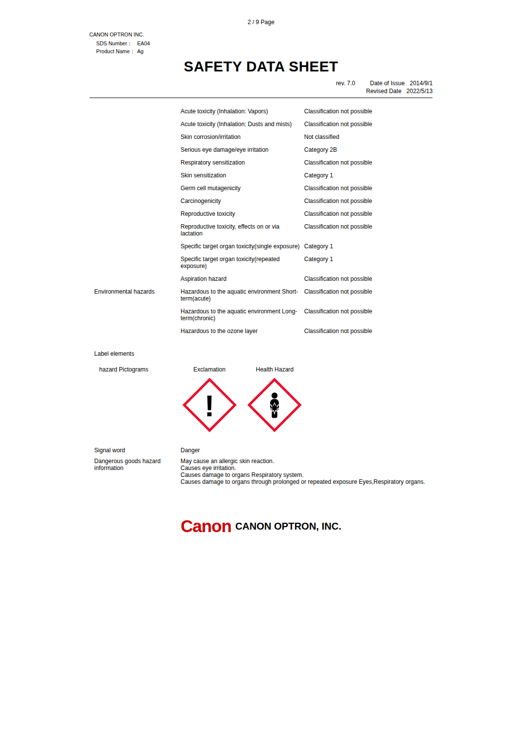2 / 9 Page
CANON OPTRON INC.
| SDS Number： | EA04 |
| Product Name： | Ag |
SAFETY DATA SHEET
rev. 7.0 Date of Issue 2014/9/1
Revised Date 2022/5/13
| | Acute toxicity (Inhalation: Vapors) | Classification not possible |
| | Acute toxicity (Inhalation: Dusts and mists) | Classification not possible |
| | Skin corrosion/irritation | Not classified |
| | Serious eye damage/eye irritation | Category 2B |
| | Respiratory sensitization | Classification not possible |
| | Skin sensitization | Category 1 |
| | Germ cell mutagenicity | Classification not possible |
| | Carcinogenicity | Classification not possible |
| | Reproductive toxicity | Classification not possible |
| | Reproductive toxicity, effects on or via lactation | Classification not possible |
| | Specific target organ toxicity(single exposure) | Category 1 |
| | Specific target organ toxicity(repeated exposure) | Category 1 |
| | Aspiration hazard | Classification not possible |
| Environmental hazards | Hazardous to the aquatic environment Short-term(acute) | Classification not possible |
| | Hazardous to the aquatic environment Long-term(chronic) | Classification not possible |
| | Hazardous to the ozone layer | Classification not possible |
Label elements
| hazard Pictograms | Exclamation | Health Hazard | |
| | ! | | |
| Signal word | Danger |
| Dangerous goods hazard information | May cause an allergic skin reaction. Causes eye irritation. Causes damage to organs Respiratory system. Causes damage to organs through prolonged or repeated exposure Eyes,Respiratory organs. |
Canon CANON OPTRON, INC.